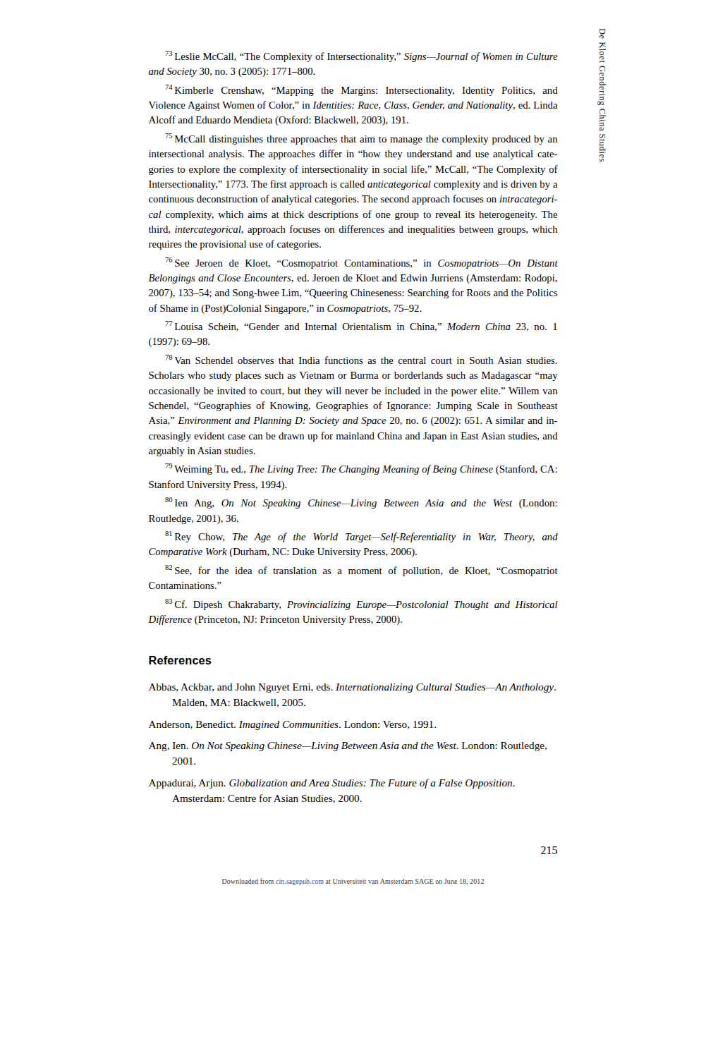De Kloet Gendering China Studies
73Leslie McCall, “The Complexity of Intersectionality,” Signs—Journal of Women in Culture and Society 30, no. 3 (2005): 1771–800.
74Kimberle Crenshaw, “Mapping the Margins: Intersectionality, Identity Politics, and Violence Against Women of Color,” in Identities: Race, Class, Gender, and Nationality, ed. Linda Alcoff and Eduardo Mendieta (Oxford: Blackwell, 2003), 191.
75McCall distinguishes three approaches that aim to manage the complexity produced by an intersectional analysis. The approaches differ in “how they understand and use analytical categories to explore the complexity of intersectionality in social life,” McCall, “The Complexity of Intersectionality,” 1773. The first approach is called anticategorical complexity and is driven by a continuous deconstruction of analytical categories. The second approach focuses on intracategorical complexity, which aims at thick descriptions of one group to reveal its heterogeneity. The third, intercategorical, approach focuses on differences and inequalities between groups, which requires the provisional use of categories.
76See Jeroen de Kloet, “Cosmopatriot Contaminations,” in Cosmopatriots—On Distant Belongings and Close Encounters, ed. Jeroen de Kloet and Edwin Jurriens (Amsterdam: Rodopi, 2007), 133–54; and Song-hwee Lim, “Queering Chineseness: Searching for Roots and the Politics of Shame in (Post)Colonial Singapore,” in Cosmopatriots, 75–92.
77Louisa Schein, “Gender and Internal Orientalism in China,” Modern China 23, no. 1 (1997): 69–98.
78Van Schendel observes that India functions as the central court in South Asian studies. Scholars who study places such as Vietnam or Burma or borderlands such as Madagascar “may occasionally be invited to court, but they will never be included in the power elite.” Willem van Schendel, “Geographies of Knowing, Geographies of Ignorance: Jumping Scale in Southeast Asia,” Environment and Planning D: Society and Space 20, no. 6 (2002): 651. A similar and increasingly evident case can be drawn up for mainland China and Japan in East Asian studies, and arguably in Asian studies.
79Weiming Tu, ed., The Living Tree: The Changing Meaning of Being Chinese (Stanford, CA: Stanford University Press, 1994).
80Ien Ang, On Not Speaking Chinese—Living Between Asia and the West (London: Routledge, 2001), 36.
81Rey Chow, The Age of the World Target—Self-Referentiality in War, Theory, and Comparative Work (Durham, NC: Duke University Press, 2006).
82See, for the idea of translation as a moment of pollution, de Kloet, “Cosmopatriot Contaminations.”
83Cf. Dipesh Chakrabarty, Provincializing Europe—Postcolonial Thought and Historical Difference (Princeton, NJ: Princeton University Press, 2000).
References
Abbas, Ackbar, and John Nguyet Erni, eds. Internationalizing Cultural Studies—An Anthology. Malden, MA: Blackwell, 2005.
Anderson, Benedict. Imagined Communities. London: Verso, 1991.
Ang, Ien. On Not Speaking Chinese—Living Between Asia and the West. London: Routledge, 2001.
Appadurai, Arjun. Globalization and Area Studies: The Future of a False Opposition. Amsterdam: Centre for Asian Studies, 2000.
215
Downloaded from cin.sagepub.com at Universiteit van Amsterdam SAGE on June 18, 2012